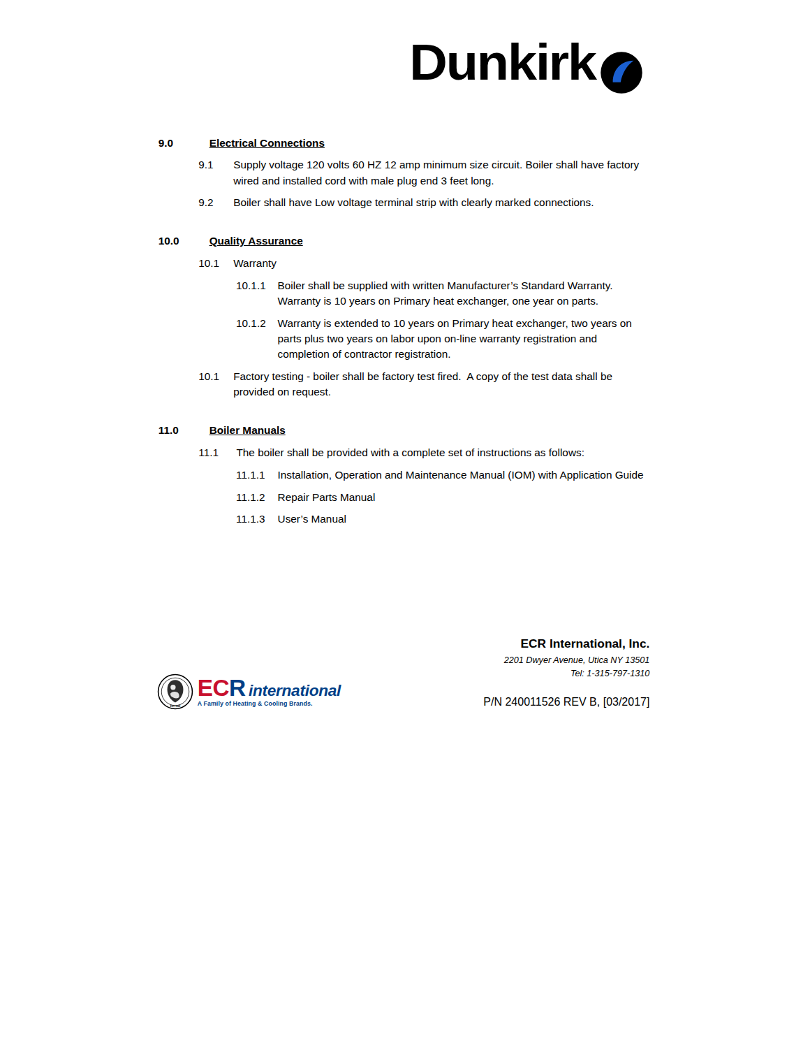Dunkirk
9.0 Electrical Connections
9.1 Supply voltage 120 volts 60 HZ 12 amp minimum size circuit. Boiler shall have factory wired and installed cord with male plug end 3 feet long.
9.2 Boiler shall have Low voltage terminal strip with clearly marked connections.
10.0 Quality Assurance
10.1 Warranty
10.1.1 Boiler shall be supplied with written Manufacturer’s Standard Warranty. Warranty is 10 years on Primary heat exchanger, one year on parts.
10.1.2 Warranty is extended to 10 years on Primary heat exchanger, two years on parts plus two years on labor upon on-line warranty registration and completion of contractor registration.
10.1 Factory testing - boiler shall be factory test fired. A copy of the test data shall be provided on request.
11.0 Boiler Manuals
11.1 The boiler shall be provided with a complete set of instructions as follows:
11.1.1 Installation, Operation and Maintenance Manual (IOM) with Application Guide
11.1.2 Repair Parts Manual
11.1.3 User’s Manual
EST. 1928
EC R international
A Family of Heating & Cooling Brands.
ECR International, Inc.
2201 Dwyer Avenue, Utica NY 13501
Tel: 1-315-797-1310
P/N 240011526 REV B, [03/2017]